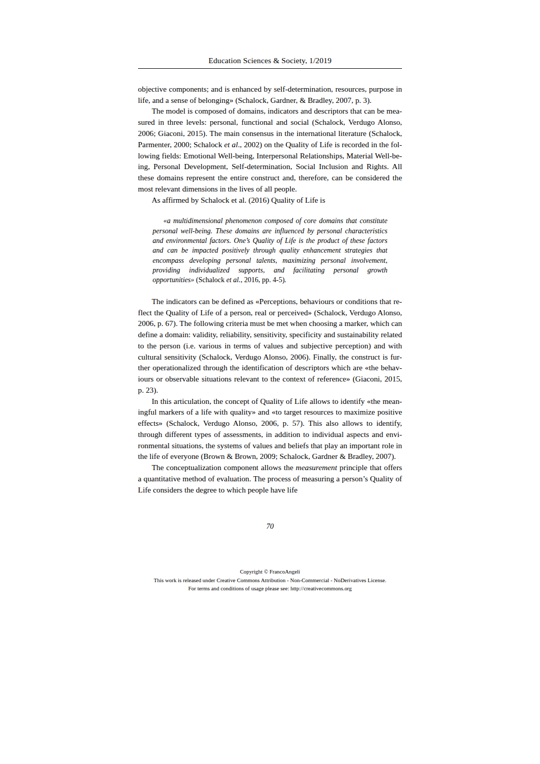Education Sciences & Society, 1/2019
objective components; and is enhanced by self-determination, resources, purpose in life, and a sense of belonging» (Schalock, Gardner, & Bradley, 2007, p. 3).
The model is composed of domains, indicators and descriptors that can be measured in three levels: personal, functional and social (Schalock, Verdugo Alonso, 2006; Giaconi, 2015). The main consensus in the international literature (Schalock, Parmenter, 2000; Schalock et al., 2002) on the Quality of Life is recorded in the following fields: Emotional Well-being, Interpersonal Relationships, Material Well-being, Personal Development, Self-determination, Social Inclusion and Rights. All these domains represent the entire construct and, therefore, can be considered the most relevant dimensions in the lives of all people.
As affirmed by Schalock et al. (2016) Quality of Life is
«a multidimensional phenomenon composed of core domains that constitute personal well-being. These domains are influenced by personal characteristics and environmental factors. One’s Quality of Life is the product of these factors and can be impacted positively through quality enhancement strategies that encompass developing personal talents, maximizing personal involvement, providing individualized supports, and facilitating personal growth opportunities» (Schalock et al., 2016, pp. 4-5).
The indicators can be defined as «Perceptions, behaviours or conditions that reflect the Quality of Life of a person, real or perceived» (Schalock, Verdugo Alonso, 2006, p. 67). The following criteria must be met when choosing a marker, which can define a domain: validity, reliability, sensitivity, specificity and sustainability related to the person (i.e. various in terms of values and subjective perception) and with cultural sensitivity (Schalock, Verdugo Alonso, 2006). Finally, the construct is further operationalized through the identification of descriptors which are «the behaviours or observable situations relevant to the context of reference» (Giaconi, 2015, p. 23).
In this articulation, the concept of Quality of Life allows to identify «the meaningful markers of a life with quality» and «to target resources to maximize positive effects» (Schalock, Verdugo Alonso, 2006, p. 57). This also allows to identify, through different types of assessments, in addition to individual aspects and environmental situations, the systems of values and beliefs that play an important role in the life of everyone (Brown & Brown, 2009; Schalock, Gardner & Bradley, 2007).
The conceptualization component allows the measurement principle that offers a quantitative method of evaluation. The process of measuring a person’s Quality of Life considers the degree to which people have life
70
Copyright © FrancoAngeli
This work is released under Creative Commons Attribution - Non-Commercial - NoDerivatives License.
For terms and conditions of usage please see: http://creativecommons.org